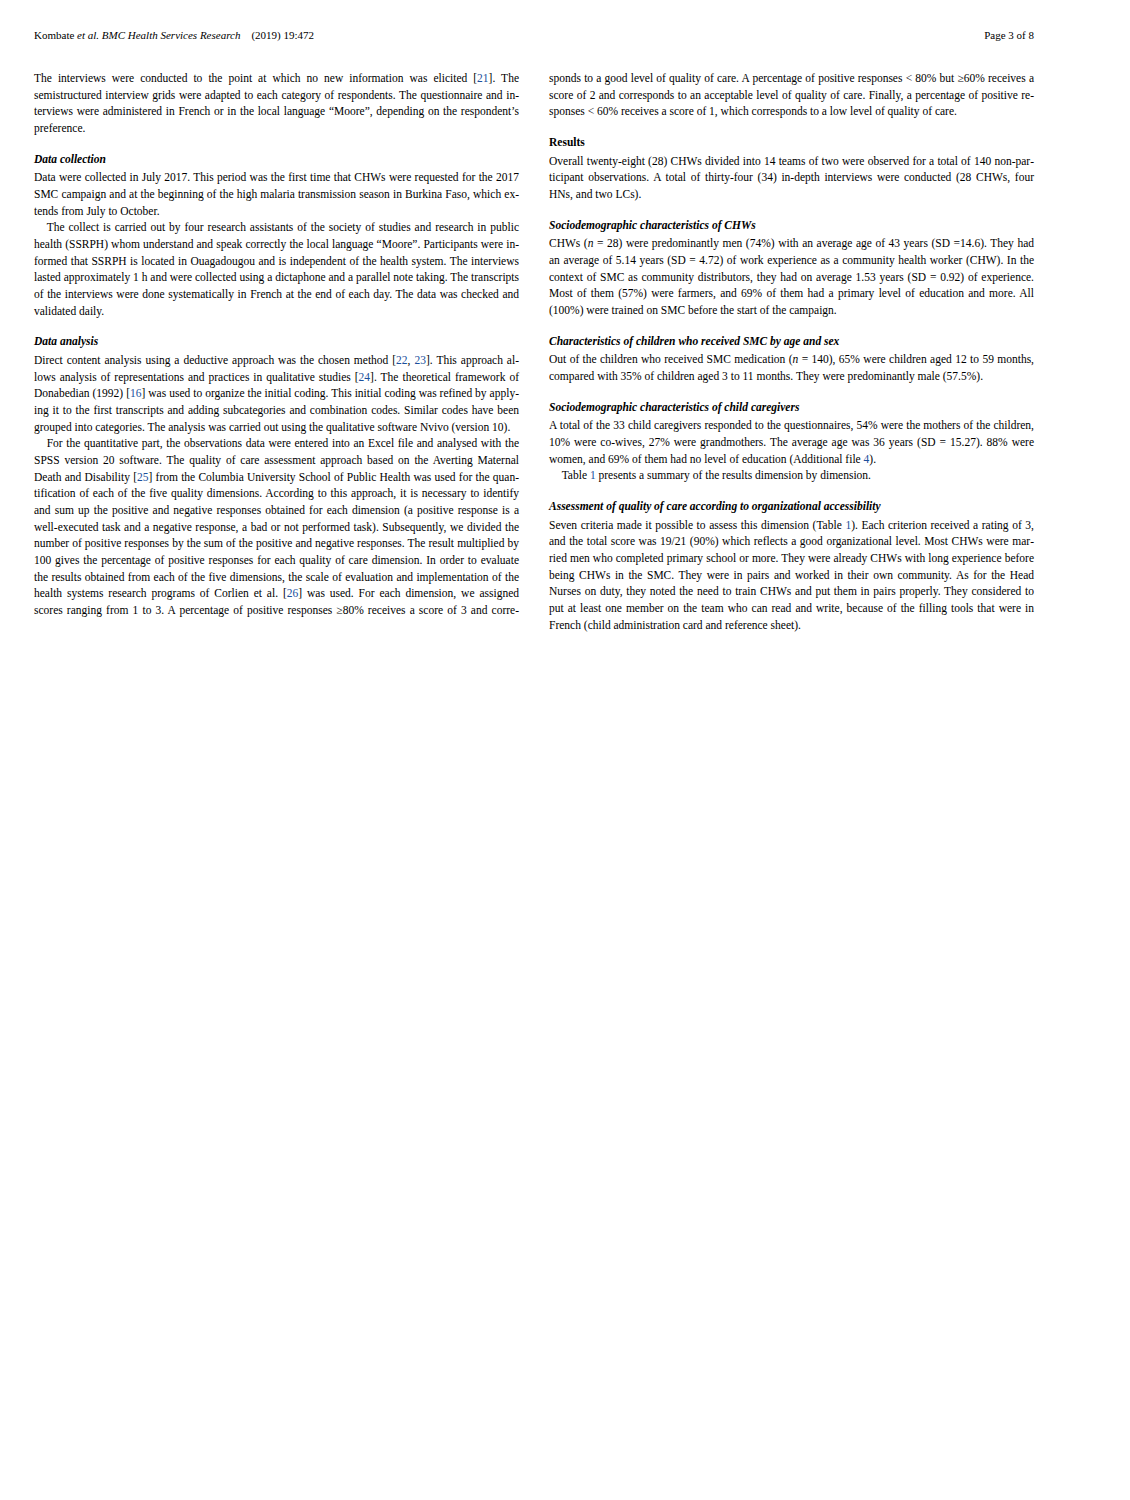Kombate et al. BMC Health Services Research (2019) 19:472
Page 3 of 8
The interviews were conducted to the point at which no new information was elicited [21]. The semistructured interview grids were adapted to each category of respondents. The questionnaire and interviews were administered in French or in the local language “Moore”, depending on the respondent’s preference.
Data collection
Data were collected in July 2017. This period was the first time that CHWs were requested for the 2017 SMC campaign and at the beginning of the high malaria transmission season in Burkina Faso, which extends from July to October.
The collect is carried out by four research assistants of the society of studies and research in public health (SSRPH) whom understand and speak correctly the local language “Moore”. Participants were informed that SSRPH is located in Ouagadougou and is independent of the health system. The interviews lasted approximately 1 h and were collected using a dictaphone and a parallel note taking. The transcripts of the interviews were done systematically in French at the end of each day. The data was checked and validated daily.
Data analysis
Direct content analysis using a deductive approach was the chosen method [22, 23]. This approach allows analysis of representations and practices in qualitative studies [24]. The theoretical framework of Donabedian (1992) [16] was used to organize the initial coding. This initial coding was refined by applying it to the first transcripts and adding subcategories and combination codes. Similar codes have been grouped into categories. The analysis was carried out using the qualitative software Nvivo (version 10).
For the quantitative part, the observations data were entered into an Excel file and analysed with the SPSS version 20 software. The quality of care assessment approach based on the Averting Maternal Death and Disability [25] from the Columbia University School of Public Health was used for the quantification of each of the five quality dimensions. According to this approach, it is necessary to identify and sum up the positive and negative responses obtained for each dimension (a positive response is a well-executed task and a negative response, a bad or not performed task). Subsequently, we divided the number of positive responses by the sum of the positive and negative responses. The result multiplied by 100 gives the percentage of positive responses for each quality of care dimension. In order to evaluate the results obtained from each of the five dimensions, the scale of evaluation and implementation of the health systems research programs of Corlien et al. [26] was used. For each dimension, we assigned scores ranging from 1 to 3. A percentage of positive responses ≥80% receives a score of 3 and corresponds to a good level of quality of care. A percentage of positive responses < 80% but ≥60% receives a score of 2 and corresponds to an acceptable level of quality of care. Finally, a percentage of positive responses < 60% receives a score of 1, which corresponds to a low level of quality of care.
Results
Overall twenty-eight (28) CHWs divided into 14 teams of two were observed for a total of 140 non-participant observations. A total of thirty-four (34) in-depth interviews were conducted (28 CHWs, four HNs, and two LCs).
Sociodemographic characteristics of CHWs
CHWs (n = 28) were predominantly men (74%) with an average age of 43 years (SD =14.6). They had an average of 5.14 years (SD = 4.72) of work experience as a community health worker (CHW). In the context of SMC as community distributors, they had on average 1.53 years (SD = 0.92) of experience. Most of them (57%) were farmers, and 69% of them had a primary level of education and more. All (100%) were trained on SMC before the start of the campaign.
Characteristics of children who received SMC by age and sex
Out of the children who received SMC medication (n = 140), 65% were children aged 12 to 59 months, compared with 35% of children aged 3 to 11 months. They were predominantly male (57.5%).
Sociodemographic characteristics of child caregivers
A total of the 33 child caregivers responded to the questionnaires, 54% were the mothers of the children, 10% were co-wives, 27% were grandmothers. The average age was 36 years (SD = 15.27). 88% were women, and 69% of them had no level of education (Additional file 4).
Table 1 presents a summary of the results dimension by dimension.
Assessment of quality of care according to organizational accessibility
Seven criteria made it possible to assess this dimension (Table 1). Each criterion received a rating of 3, and the total score was 19/21 (90%) which reflects a good organizational level. Most CHWs were married men who completed primary school or more. They were already CHWs with long experience before being CHWs in the SMC. They were in pairs and worked in their own community. As for the Head Nurses on duty, they noted the need to train CHWs and put them in pairs properly. They considered to put at least one member on the team who can read and write, because of the filling tools that were in French (child administration card and reference sheet).